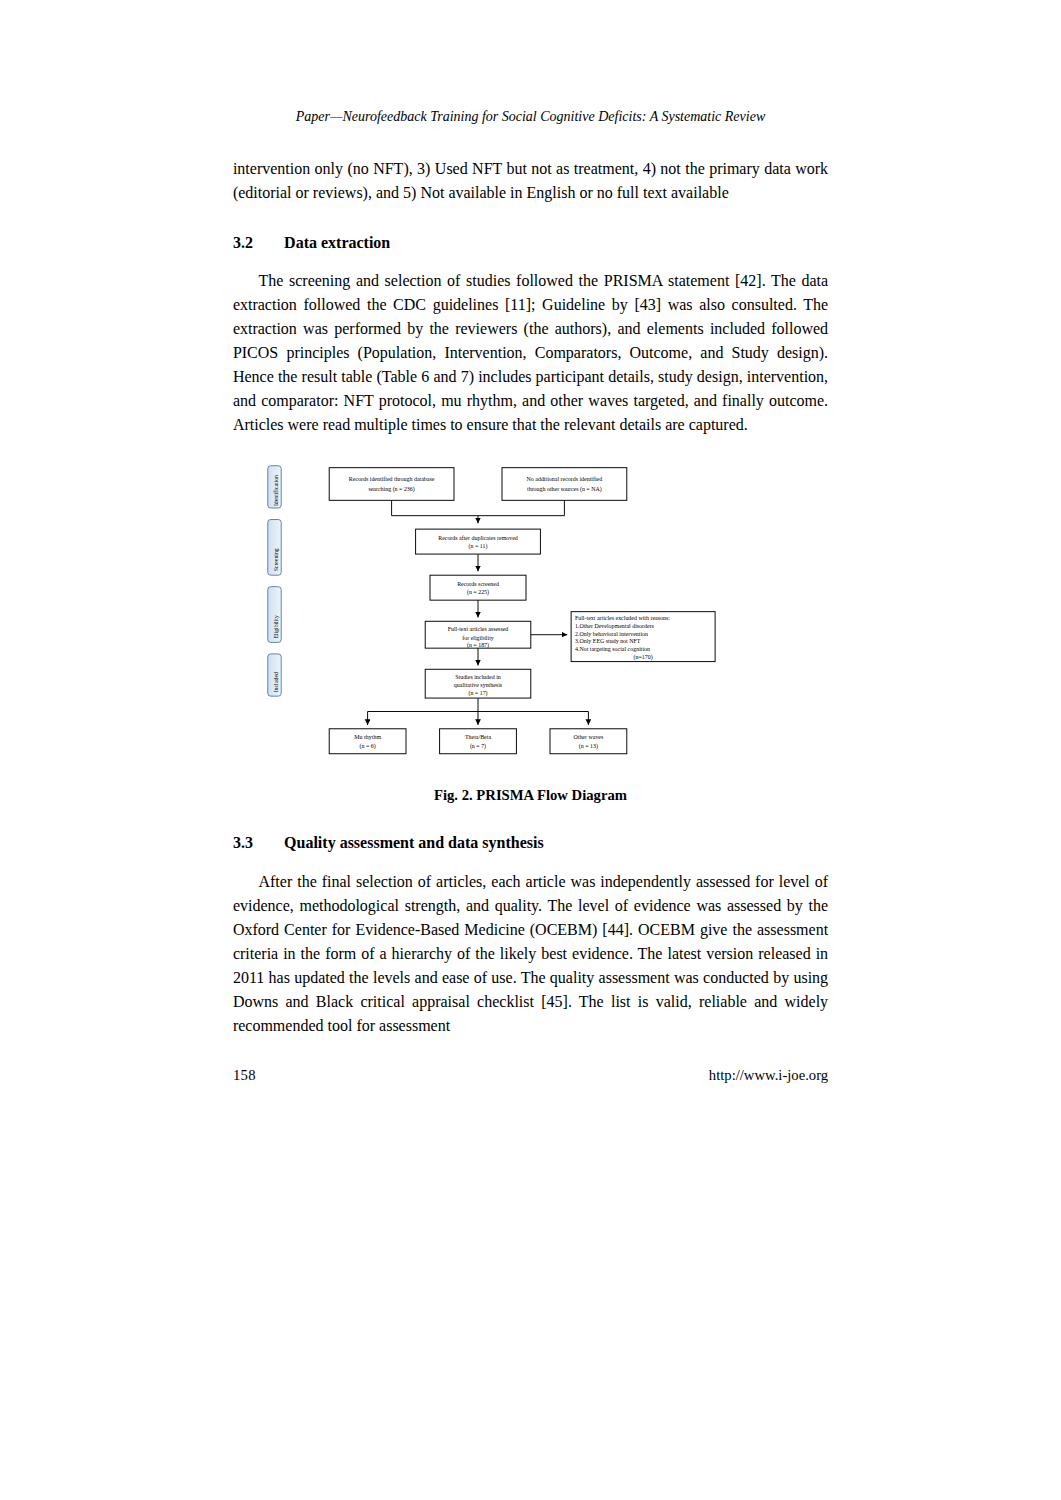Paper—Neurofeedback Training for Social Cognitive Deficits: A Systematic Review
intervention only (no NFT), 3) Used NFT but not as treatment, 4) not the primary data work (editorial or reviews), and 5) Not available in English or no full text available
3.2 Data extraction
The screening and selection of studies followed the PRISMA statement [42]. The data extraction followed the CDC guidelines [11]; Guideline by [43] was also consulted. The extraction was performed by the reviewers (the authors), and elements included followed PICOS principles (Population, Intervention, Comparators, Outcome, and Study design). Hence the result table (Table 6 and 7) includes participant details, study design, intervention, and comparator: NFT protocol, mu rhythm, and other waves targeted, and finally outcome. Articles were read multiple times to ensure that the relevant details are captured.
Identification Screening Eligibility Included Records identified through database searching (n = 236) No additional records identified through other sources (n = NA) Records after duplicates removed (n = 11) Records screened (n = 225) Full-text articles assessed for eligibility (n = 187) Full-text articles excluded with reasons: 1.Other Developmental disorders 2.Only behavioral intervention 3.Only EEG study not NFT 4.Not targeting social cognition (n=170) Studies included in qualitative synthesis (n = 17) Mu rhythm (n = 6) Theta/Beta (n = 7) Other waves (n = 13)
Fig. 2. PRISMA Flow Diagram
3.3 Quality assessment and data synthesis
After the final selection of articles, each article was independently assessed for level of evidence, methodological strength, and quality. The level of evidence was assessed by the Oxford Center for Evidence-Based Medicine (OCEBM) [44]. OCEBM give the assessment criteria in the form of a hierarchy of the likely best evidence. The latest version released in 2011 has updated the levels and ease of use. The quality assessment was conducted by using Downs and Black critical appraisal checklist [45]. The list is valid, reliable and widely recommended tool for assessment
158 http://www.i-joe.org